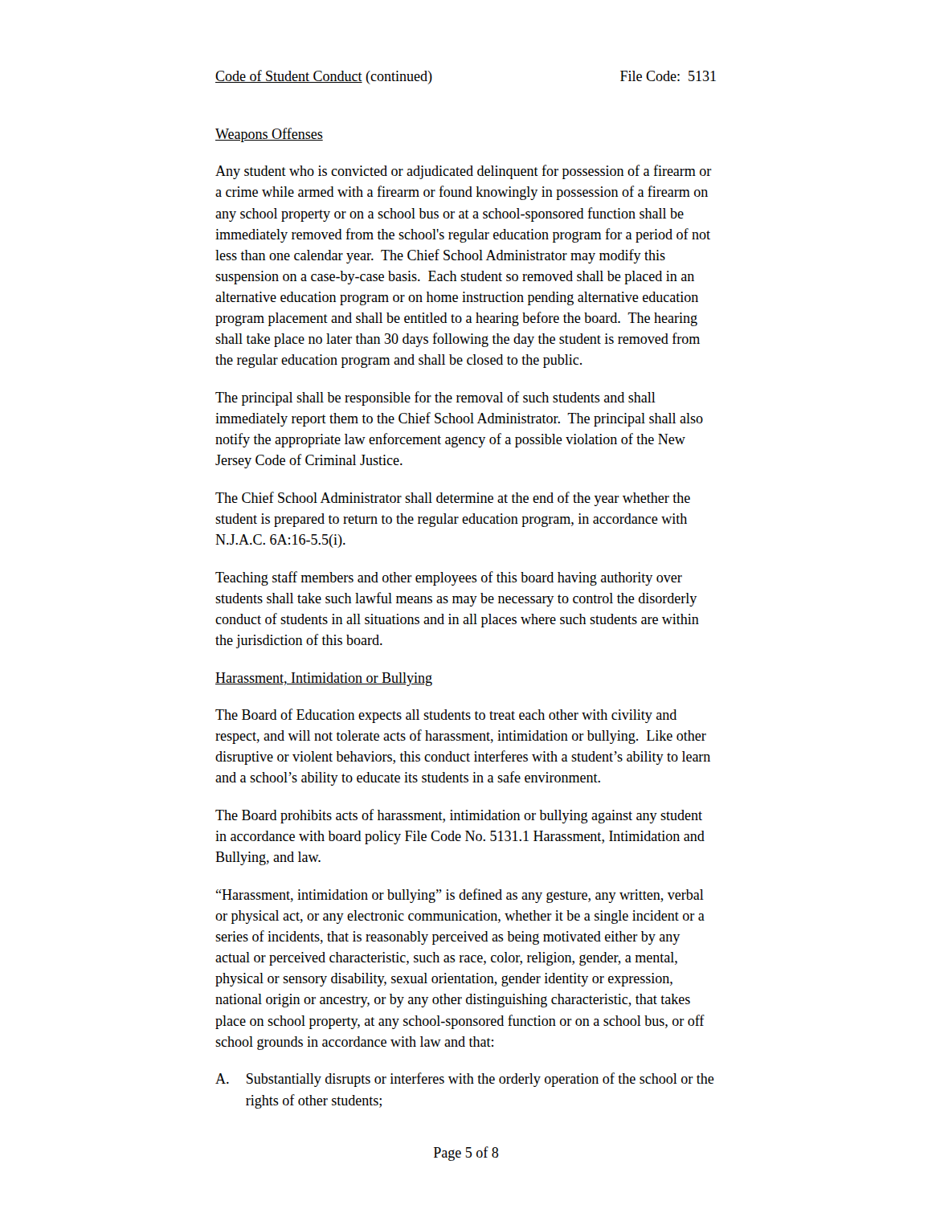Code of Student Conduct (continued)
File Code: 5131
Weapons Offenses
Any student who is convicted or adjudicated delinquent for possession of a firearm or a crime while armed with a firearm or found knowingly in possession of a firearm on any school property or on a school bus or at a school-sponsored function shall be immediately removed from the school's regular education program for a period of not less than one calendar year. The Chief School Administrator may modify this suspension on a case-by-case basis. Each student so removed shall be placed in an alternative education program or on home instruction pending alternative education program placement and shall be entitled to a hearing before the board. The hearing shall take place no later than 30 days following the day the student is removed from the regular education program and shall be closed to the public.
The principal shall be responsible for the removal of such students and shall immediately report them to the Chief School Administrator. The principal shall also notify the appropriate law enforcement agency of a possible violation of the New Jersey Code of Criminal Justice.
The Chief School Administrator shall determine at the end of the year whether the student is prepared to return to the regular education program, in accordance with N.J.A.C. 6A:16-5.5(i).
Teaching staff members and other employees of this board having authority over students shall take such lawful means as may be necessary to control the disorderly conduct of students in all situations and in all places where such students are within the jurisdiction of this board.
Harassment, Intimidation or Bullying
The Board of Education expects all students to treat each other with civility and respect, and will not tolerate acts of harassment, intimidation or bullying. Like other disruptive or violent behaviors, this conduct interferes with a student’s ability to learn and a school’s ability to educate its students in a safe environment.
The Board prohibits acts of harassment, intimidation or bullying against any student in accordance with board policy File Code No. 5131.1 Harassment, Intimidation and Bullying, and law.
“Harassment, intimidation or bullying” is defined as any gesture, any written, verbal or physical act, or any electronic communication, whether it be a single incident or a series of incidents, that is reasonably perceived as being motivated either by any actual or perceived characteristic, such as race, color, religion, gender, a mental, physical or sensory disability, sexual orientation, gender identity or expression, national origin or ancestry, or by any other distinguishing characteristic, that takes place on school property, at any school-sponsored function or on a school bus, or off school grounds in accordance with law and that:
A. Substantially disrupts or interferes with the orderly operation of the school or the rights of other students;
Page 5 of 8